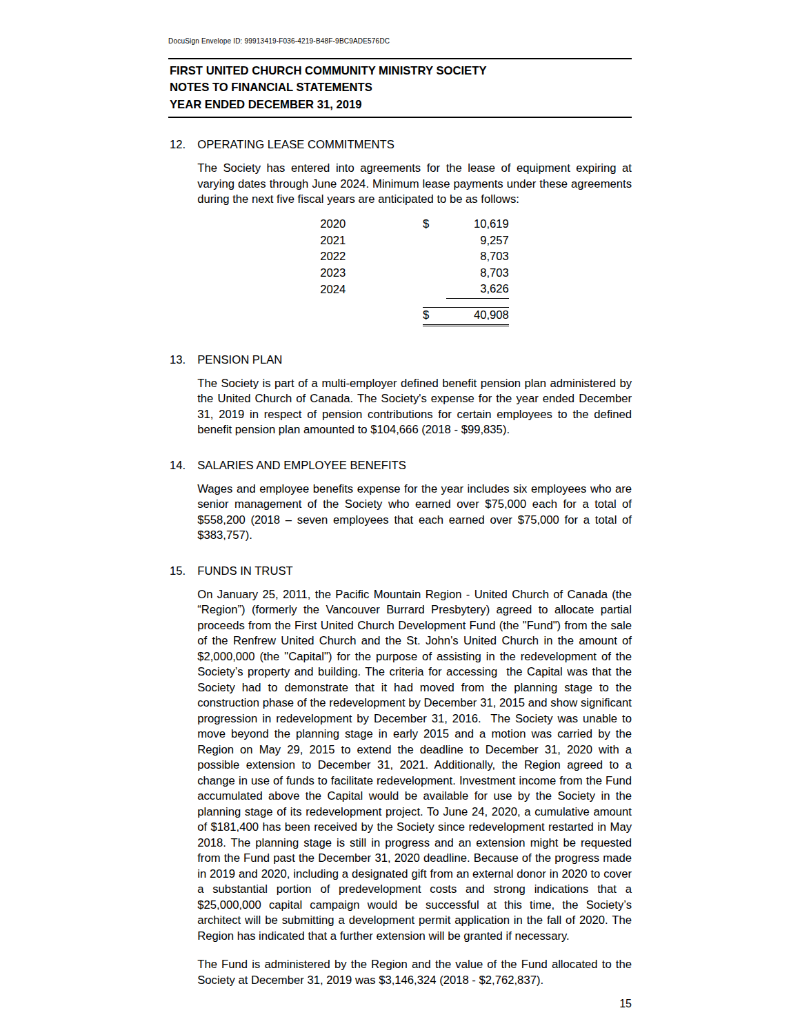DocuSign Envelope ID: 99913419-F036-4219-B48F-9BC9ADE576DC
FIRST UNITED CHURCH COMMUNITY MINISTRY SOCIETY
NOTES TO FINANCIAL STATEMENTS
YEAR ENDED DECEMBER 31, 2019
12.
OPERATING LEASE COMMITMENTS
The Society has entered into agreements for the lease of equipment expiring at varying dates through June 2024. Minimum lease payments under these agreements during the next five fiscal years are anticipated to be as follows:
| 2020 | $ | 10,619 |
| 2021 | | 9,257 |
| 2022 | | 8,703 |
| 2023 | | 8,703 |
| 2024 | | 3,626 |
| | $ | 40,908 |
13.
PENSION PLAN
The Society is part of a multi-employer defined benefit pension plan administered by the United Church of Canada. The Society's expense for the year ended December 31, 2019 in respect of pension contributions for certain employees to the defined benefit pension plan amounted to $104,666 (2018 - $99,835).
14.
SALARIES AND EMPLOYEE BENEFITS
Wages and employee benefits expense for the year includes six employees who are senior management of the Society who earned over $75,000 each for a total of $558,200 (2018 – seven employees that each earned over $75,000 for a total of $383,757).
15.
FUNDS IN TRUST
On January 25, 2011, the Pacific Mountain Region - United Church of Canada (the “Region”) (formerly the Vancouver Burrard Presbytery) agreed to allocate partial proceeds from the First United Church Development Fund (the "Fund") from the sale of the Renfrew United Church and the St. John's United Church in the amount of $2,000,000 (the "Capital") for the purpose of assisting in the redevelopment of the Society’s property and building. The criteria for accessing the Capital was that the Society had to demonstrate that it had moved from the planning stage to the construction phase of the redevelopment by December 31, 2015 and show significant progression in redevelopment by December 31, 2016. The Society was unable to move beyond the planning stage in early 2015 and a motion was carried by the Region on May 29, 2015 to extend the deadline to December 31, 2020 with a possible extension to December 31, 2021. Additionally, the Region agreed to a change in use of funds to facilitate redevelopment. Investment income from the Fund accumulated above the Capital would be available for use by the Society in the planning stage of its redevelopment project. To June 24, 2020, a cumulative amount of $181,400 has been received by the Society since redevelopment restarted in May 2018. The planning stage is still in progress and an extension might be requested from the Fund past the December 31, 2020 deadline. Because of the progress made in 2019 and 2020, including a designated gift from an external donor in 2020 to cover a substantial portion of predevelopment costs and strong indications that a $25,000,000 capital campaign would be successful at this time, the Society’s architect will be submitting a development permit application in the fall of 2020. The Region has indicated that a further extension will be granted if necessary.
The Fund is administered by the Region and the value of the Fund allocated to the Society at December 31, 2019 was $3,146,324 (2018 - $2,762,837).
15